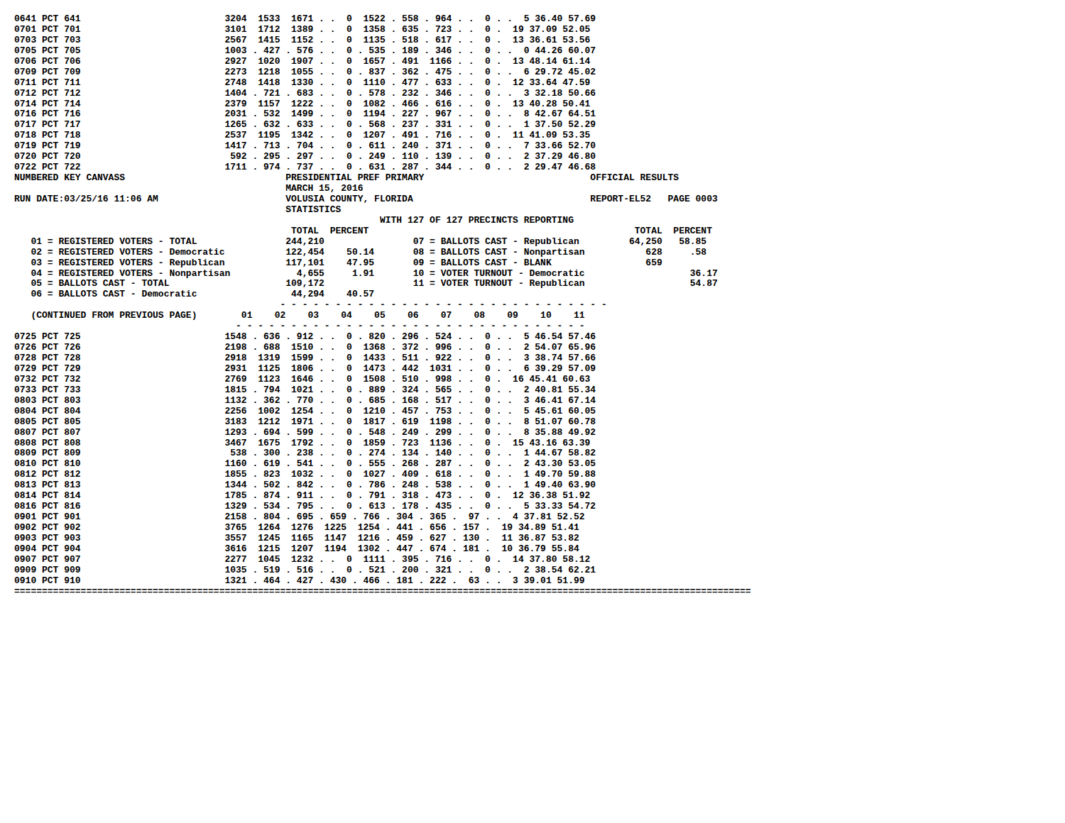0641 PCT 641                          3204  1533  1671 . .  0  1522 . 558 . 964 . .  0 . .  5 36.40 57.69
0701 PCT 701                          3101  1712  1389 . .  0  1358 . 635 . 723 . .  0 .  19 37.09 52.05
0703 PCT 703                          2567  1415  1152 . .  0  1135 . 518 . 617 . .  0 .  13 36.61 53.56
0705 PCT 705                          1003 . 427 . 576 . .  0 . 535 . 189 . 346 . .  0 . .  0 44.26 60.07
0706 PCT 706                          2927  1020  1907 . .  0  1657 . 491  1166 . .  0 .  13 48.14 61.14
0709 PCT 709                          2273  1218  1055 . .  0 . 837 . 362 . 475 . .  0 . .  6 29.72 45.02
0711 PCT 711                          2748  1418  1330 . .  0  1110 . 477 . 633 . .  0 .  12 33.64 47.59
0712 PCT 712                          1404 . 721 . 683 . .  0 . 578 . 232 . 346 . .  0 . .  3 32.18 50.66
0714 PCT 714                          2379  1157  1222 . .  0  1082 . 466 . 616 . .  0 .  13 40.28 50.41
0716 PCT 716                          2031 . 532  1499 . .  0  1194 . 227 . 967 . .  0 . .  8 42.67 64.51
0717 PCT 717                          1265 . 632 . 633 . .  0 . 568 . 237 . 331 . .  0 . .  1 37.50 52.29
0718 PCT 718                          2537  1195  1342 . .  0  1207 . 491 . 716 . .  0 .  11 41.09 53.35
0719 PCT 719                          1417 . 713 . 704 . .  0 . 611 . 240 . 371 . .  0 . .  7 33.66 52.70
0720 PCT 720                           592 . 295 . 297 . .  0 . 249 . 110 . 139 . .  0 . .  2 37.29 46.80
0722 PCT 722                          1711 . 974 . 737 . .  0 . 631 . 287 . 344 . .  0 . .  2 29.47 46.68
NUMBERED KEY CANVASS                             PRESIDENTIAL PREF PRIMARY                              OFFICIAL RESULTS
                                                 MARCH 15, 2016
RUN DATE:03/25/16 11:06 AM                       VOLUSIA COUNTY, FLORIDA                                REPORT-EL52   PAGE 0003
                                                 STATISTICS
                                                                  WITH 127 OF 127 PRECINCTS REPORTING
                                                  TOTAL  PERCENT                                                TOTAL  PERCENT
   01 = REGISTERED VOTERS - TOTAL                244,210                07 = BALLOTS CAST - Republican         64,250   58.85
   02 = REGISTERED VOTERS - Democratic           122,454    50.14       08 = BALLOTS CAST - Nonpartisan           628     .58
   03 = REGISTERED VOTERS - Republican           117,101    47.95       09 = BALLOTS CAST - BLANK                 659
   04 = REGISTERED VOTERS - Nonpartisan            4,655     1.91       10 = VOTER TURNOUT - Democratic                   36.17
   05 = BALLOTS CAST - TOTAL                     109,172                11 = VOTER TURNOUT - Republican                   54.87
   06 = BALLOTS CAST - Democratic                 44,294    40.57
                                                - - - - - - - - - - - - - - - - - - - - - - - - - - - - - -
   (CONTINUED FROM PREVIOUS PAGE)        01    02    03    04    05    06    07    08    09    10    11
                                        - - - - - - - - - - - - - - - - - - - - - - - - - - - - - - - -
0725 PCT 725                          1548 . 636 . 912 . .  0 . 820 . 296 . 524 . .  0 . .  5 46.54 57.46
0726 PCT 726                          2198 . 688  1510 . .  0  1368 . 372 . 996 . .  0 . .  2 54.07 65.96
0728 PCT 728                          2918  1319  1599 . .  0  1433 . 511 . 922 . .  0 . .  3 38.74 57.66
0729 PCT 729                          2931  1125  1806 . .  0  1473 . 442  1031 . .  0 . .  6 39.29 57.09
0732 PCT 732                          2769  1123  1646 . .  0  1508 . 510 . 998 . .  0 .  16 45.41 60.63
0733 PCT 733                          1815 . 794  1021 . .  0 . 889 . 324 . 565 . .  0 . .  2 40.81 55.34
0803 PCT 803                          1132 . 362 . 770 . .  0 . 685 . 168 . 517 . .  0 . .  3 46.41 67.14
0804 PCT 804                          2256  1002  1254 . .  0  1210 . 457 . 753 . .  0 . .  5 45.61 60.05
0805 PCT 805                          3183  1212  1971 . .  0  1817 . 619  1198 . .  0 . .  8 51.07 60.78
0807 PCT 807                          1293 . 694 . 599 . .  0 . 548 . 249 . 299 . .  0 . .  8 35.88 49.92
0808 PCT 808                          3467  1675  1792 . .  0  1859 . 723  1136 . .  0 .  15 43.16 63.39
0809 PCT 809                           538 . 300 . 238 . .  0 . 274 . 134 . 140 . .  0 . .  1 44.67 58.82
0810 PCT 810                          1160 . 619 . 541 . .  0 . 555 . 268 . 287 . .  0 . .  2 43.30 53.05
0812 PCT 812                          1855 . 823  1032 . .  0  1027 . 409 . 618 . .  0 . .  1 49.70 59.88
0813 PCT 813                          1344 . 502 . 842 . .  0 . 786 . 248 . 538 . .  0 . .  1 49.40 63.90
0814 PCT 814                          1785 . 874 . 911 . .  0 . 791 . 318 . 473 . .  0 .  12 36.38 51.92
0816 PCT 816                          1329 . 534 . 795 . .  0 . 613 . 178 . 435 . .  0 . .  5 33.33 54.72
0901 PCT 901                          2158 . 804 . 695 . 659 . 766 . 304 . 365 .  97 . .  4 37.81 52.52
0902 PCT 902                          3765  1264  1276  1225  1254 . 441 . 656 . 157 .  19 34.89 51.41
0903 PCT 903                          3557  1245  1165  1147  1216 . 459 . 627 . 130 .  11 36.87 53.82
0904 PCT 904                          3616  1215  1207  1194  1302 . 447 . 674 . 181 .  10 36.79 55.84
0907 PCT 907                          2277  1045  1232 . .  0  1111 . 395 . 716 . .  0 .  14 37.80 58.12
0909 PCT 909                          1035 . 519 . 516 . .  0 . 521 . 200 . 321 . .  0 . .  2 38.54 62.21
0910 PCT 910                          1321 . 464 . 427 . 430 . 466 . 181 . 222 .  63 . .  3 39.01 51.99
=====================================================================================================================================